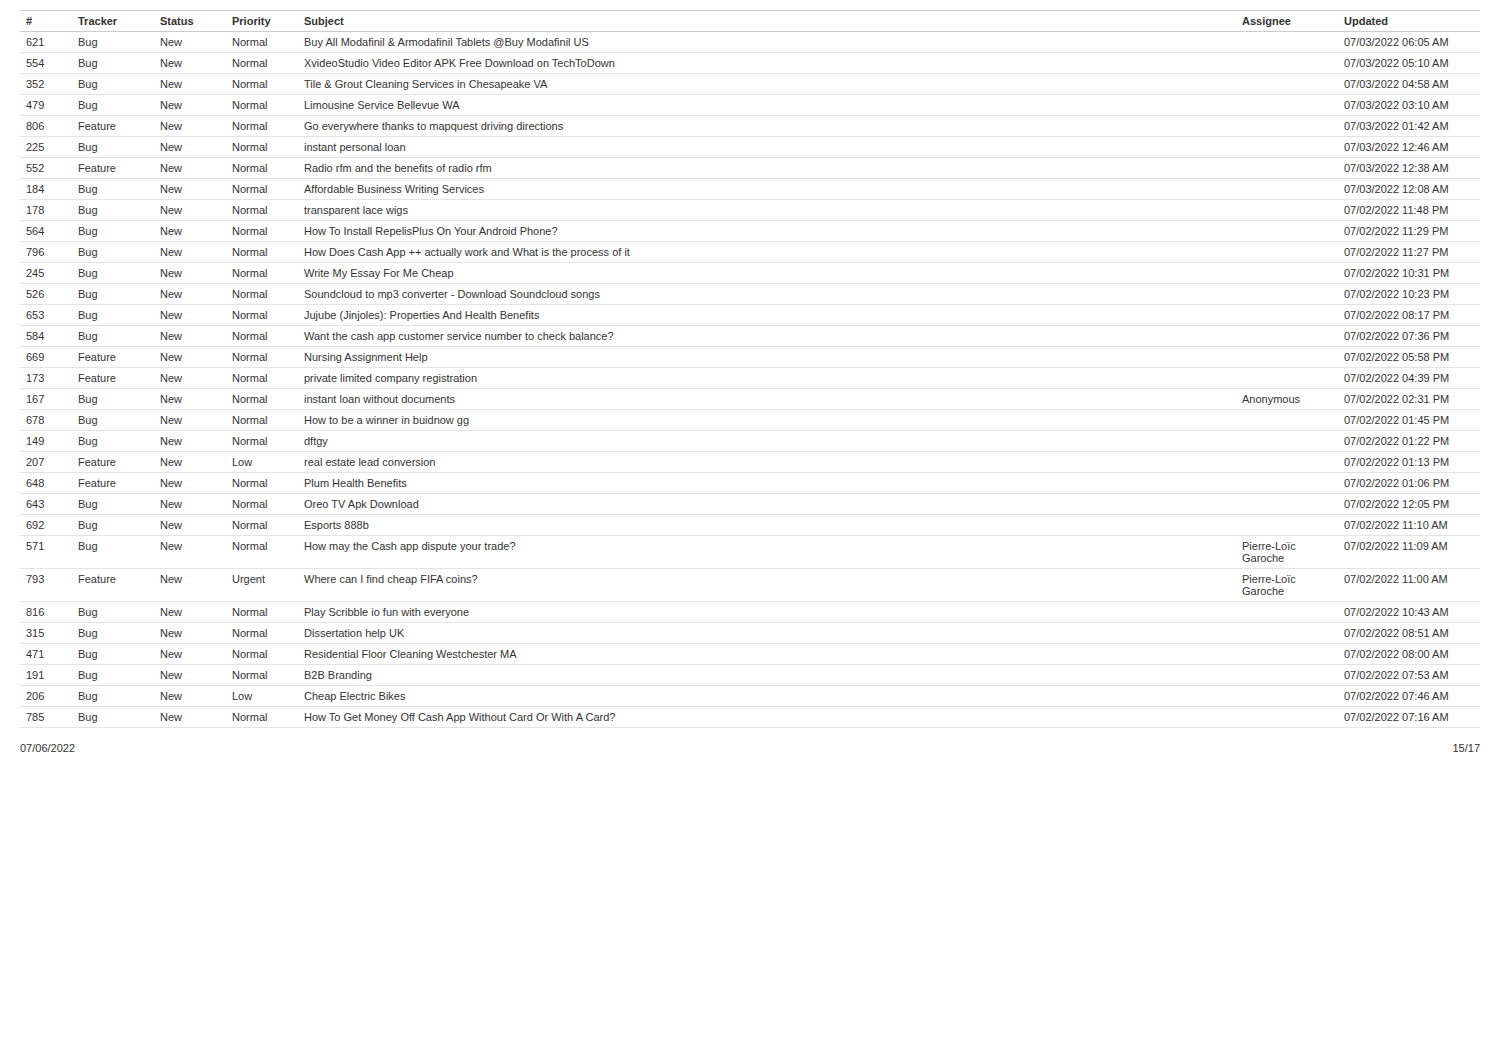| # | Tracker | Status | Priority | Subject | Assignee | Updated |
| --- | --- | --- | --- | --- | --- | --- |
| 621 | Bug | New | Normal | Buy All Modafinil & Armodafinil Tablets @Buy Modafinil US | | 07/03/2022 06:05 AM |
| 554 | Bug | New | Normal | XvideoStudio Video Editor APK Free Download on TechToDown | | 07/03/2022 05:10 AM |
| 352 | Bug | New | Normal | Tile & Grout Cleaning Services in Chesapeake VA | | 07/03/2022 04:58 AM |
| 479 | Bug | New | Normal | Limousine Service Bellevue WA | | 07/03/2022 03:10 AM |
| 806 | Feature | New | Normal | Go everywhere thanks to mapquest driving directions | | 07/03/2022 01:42 AM |
| 225 | Bug | New | Normal | instant personal loan | | 07/03/2022 12:46 AM |
| 552 | Feature | New | Normal | Radio rfm and the benefits of radio rfm | | 07/03/2022 12:38 AM |
| 184 | Bug | New | Normal | Affordable Business Writing Services | | 07/03/2022 12:08 AM |
| 178 | Bug | New | Normal | transparent lace wigs | | 07/02/2022 11:48 PM |
| 564 | Bug | New | Normal | How To Install RepelisPlus On Your Android Phone? | | 07/02/2022 11:29 PM |
| 796 | Bug | New | Normal | How Does Cash App ++ actually work and What is the process of it | | 07/02/2022 11:27 PM |
| 245 | Bug | New | Normal | Write My Essay For Me Cheap | | 07/02/2022 10:31 PM |
| 526 | Bug | New | Normal | Soundcloud to mp3 converter - Download Soundcloud songs | | 07/02/2022 10:23 PM |
| 653 | Bug | New | Normal | Jujube (Jinjoles): Properties And Health Benefits | | 07/02/2022 08:17 PM |
| 584 | Bug | New | Normal | Want the cash app customer service number to check balance? | | 07/02/2022 07:36 PM |
| 669 | Feature | New | Normal | Nursing Assignment Help | | 07/02/2022 05:58 PM |
| 173 | Feature | New | Normal | private limited company registration | | 07/02/2022 04:39 PM |
| 167 | Bug | New | Normal | instant loan without documents | Anonymous | 07/02/2022 02:31 PM |
| 678 | Bug | New | Normal | How to be a winner in buidnow gg | | 07/02/2022 01:45 PM |
| 149 | Bug | New | Normal | dftgy | | 07/02/2022 01:22 PM |
| 207 | Feature | New | Low | real estate lead conversion | | 07/02/2022 01:13 PM |
| 648 | Feature | New | Normal | Plum Health Benefits | | 07/02/2022 01:06 PM |
| 643 | Bug | New | Normal | Oreo TV Apk Download | | 07/02/2022 12:05 PM |
| 692 | Bug | New | Normal | Esports 888b | | 07/02/2022 11:10 AM |
| 571 | Bug | New | Normal | How may the Cash app dispute your trade? | Pierre-Loïc Garoche | 07/02/2022 11:09 AM |
| 793 | Feature | New | Urgent | Where can I find cheap FIFA coins? | Pierre-Loïc Garoche | 07/02/2022 11:00 AM |
| 816 | Bug | New | Normal | Play Scribble io fun with everyone | | 07/02/2022 10:43 AM |
| 315 | Bug | New | Normal | Dissertation help UK | | 07/02/2022 08:51 AM |
| 471 | Bug | New | Normal | Residential Floor Cleaning Westchester MA | | 07/02/2022 08:00 AM |
| 191 | Bug | New | Normal | B2B Branding | | 07/02/2022 07:53 AM |
| 206 | Bug | New | Low | Cheap Electric Bikes | | 07/02/2022 07:46 AM |
| 785 | Bug | New | Normal | How To Get Money Off Cash App Without Card Or With A Card? | | 07/02/2022 07:16 AM |
07/06/2022 15/17